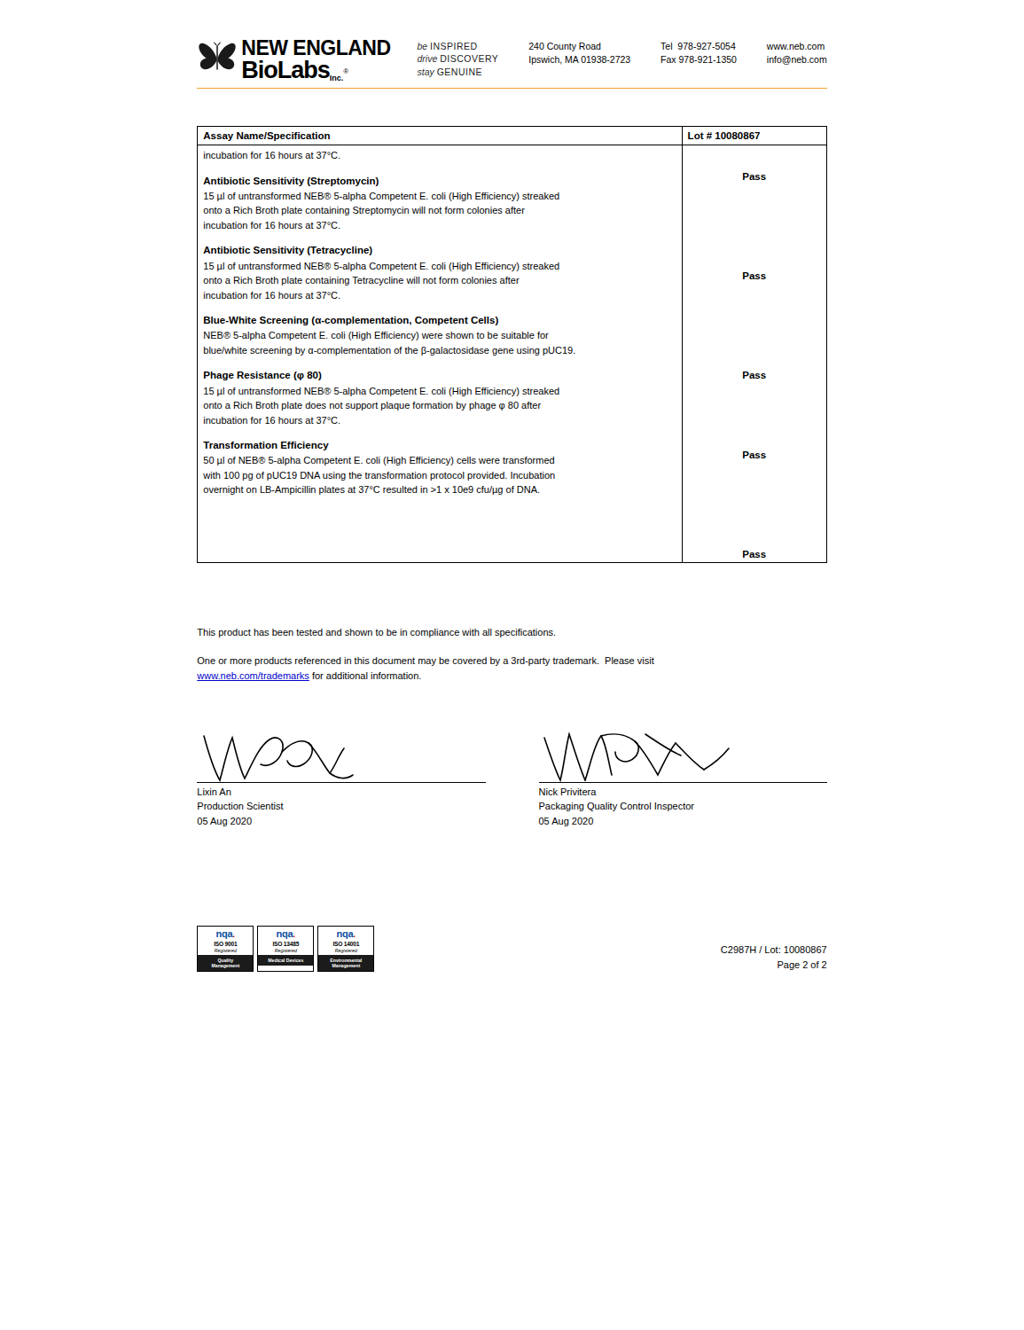NEW ENGLAND
BioLabs Inc.®
be INSPIRED
drive DISCOVERY
stay GENUINE
240 County Road
Ipswich, MA 01938-2723
Tel 978-927-5054
Fax 978-921-1350
www.neb.com
info@neb.com
| Assay Name/Specification | Lot # 10080867 |
| --- | --- |
| incubation for 16 hours at 37°C. Antibiotic Sensitivity (Streptomycin) 15 µl of untransformed NEB® 5-alpha Competent E. coli (High Efficiency) streaked onto a Rich Broth plate containing Streptomycin will not form colonies after incubation for 16 hours at 37°C. Antibiotic Sensitivity (Tetracycline) 15 µl of untransformed NEB® 5-alpha Competent E. coli (High Efficiency) streaked onto a Rich Broth plate containing Tetracycline will not form colonies after incubation for 16 hours at 37°C. Blue-White Screening (α-complementation, Competent Cells) NEB® 5-alpha Competent E. coli (High Efficiency) were shown to be suitable for blue/white screening by α-complementation of the β-galactosidase gene using pUC19. Phage Resistance (φ 80) 15 µl of untransformed NEB® 5-alpha Competent E. coli (High Efficiency) streaked onto a Rich Broth plate does not support plaque formation by phage φ 80 after incubation for 16 hours at 37°C. Transformation Efficiency 50 µl of NEB® 5-alpha Competent E. coli (High Efficiency) cells were transformed with 100 pg of pUC19 DNA using the transformation protocol provided. Incubation overnight on LB-Ampicillin plates at 37°C resulted in >1 x 10e9 cfu/µg of DNA. | Pass Pass Pass Pass Pass |
This product has been tested and shown to be in compliance with all specifications.
One or more products referenced in this document may be covered by a 3rd-party trademark. Please visit
www.neb.com/trademarks for additional information.
Lixin An
Production Scientist
05 Aug 2020
Nick Privitera
Packaging Quality Control Inspector
05 Aug 2020
nqa.
ISO 9001
Registered
Quality
Management
nqa.
ISO 13485
Registered
Medical Devices
nqa.
ISO 14001
Registered
Environmental
Management
C2987H / Lot: 10080867
Page 2 of 2